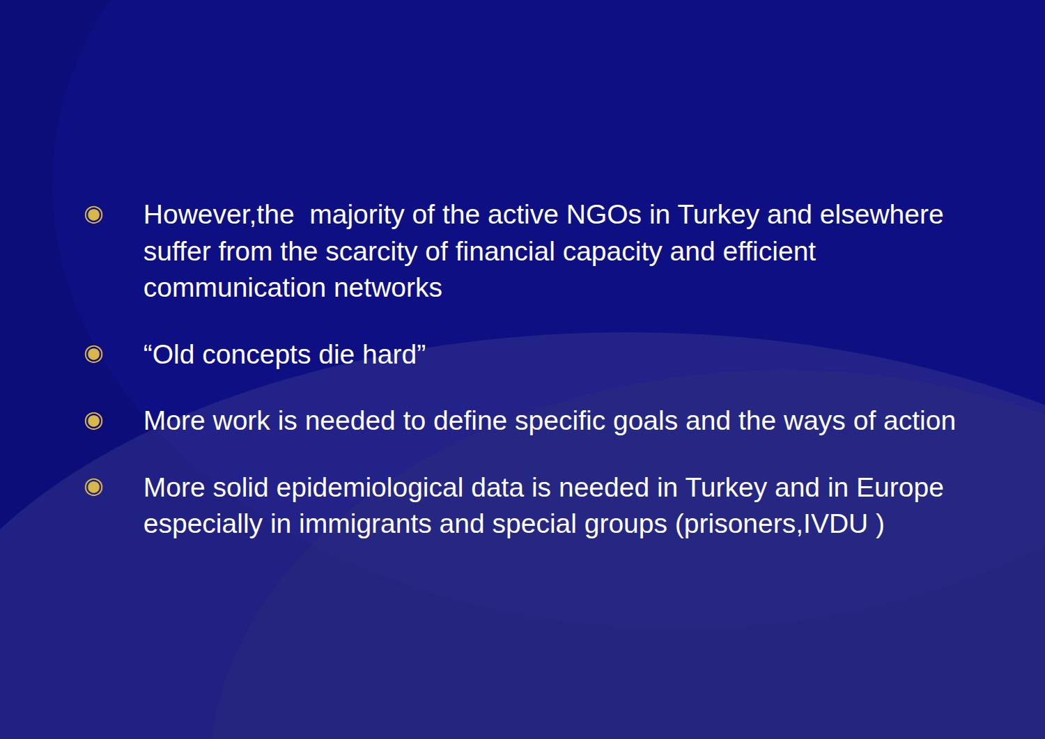However,the majority of the active NGOs in Turkey and elsewhere suffer from the scarcity of financial capacity and efficient communication networks
“Old concepts die hard”
More work is needed to define specific goals and the ways of action
More solid epidemiological data is needed in Turkey and in Europe especially in immigrants and special groups (prisoners,IVDU )